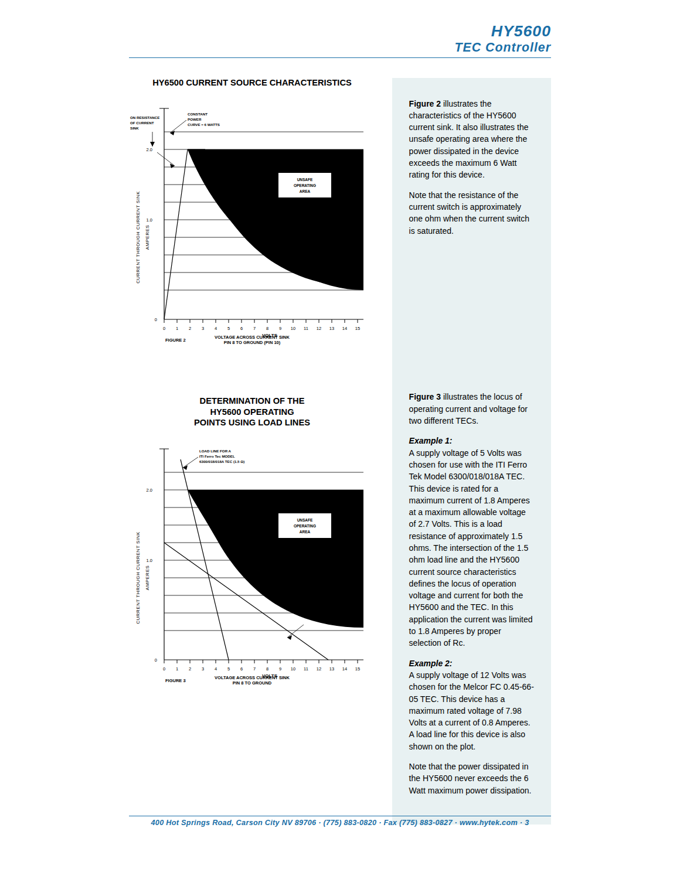HY5600
TEC Controller
HY6500 CURRENT SOURCE CHARACTERISTICS
UNSAFE OPERATING AREA CONSTANT POWER CURVE = 6 WATTS ON RESISTANCE OF CURRENT SINK 2.0 1.0 0 CURRENT THROUGH CURRENT SINK AMPERES 0 1 2 3 4 5 6 7 8 9 10 11 12 13 14 15 VOLTS FIGURE 2
VOLTAGE ACROSS CURRENT SINK
PIN 8 TO GROUND (PIN 10)
DETERMINATION OF THE
HY5600 OPERATING
POINTS USING LOAD LINES
UNSAFE OPERATING AREA LOAD LINE FOR A ITI Ferro Tec MODEL 6300/018/018A TEC (1.5 Ω) LOAD LINE FOR A MELCOR MODEL FC 0.45-66-05 TEC 2.0 1.0 0 CURRENT THROUGH CURRENT SINK AMPERES 0 1 2 3 4 5 6 7 8 9 10 11 12 13 14 15 VOLTS FIGURE 3
VOLTAGE ACROSS CURRENT SINK
PIN 8 TO GROUND
Figure 2 illustrates the characteristics of the HY5600 current sink. It also illustrates the unsafe operating area where the power dissipated in the device exceeds the maximum 6 Watt rating for this device.
Note that the resistance of the current switch is approximately one ohm when the current switch is saturated.
Figure 3 illustrates the locus of operating current and voltage for two different TECs.
Example 1:
A supply voltage of 5 Volts was chosen for use with the ITI Ferro Tek Model 6300/018/018A TEC. This device is rated for a maximum current of 1.8 Amperes at a maximum allowable voltage of 2.7 Volts. This is a load resistance of approximately 1.5 ohms. The intersection of the 1.5 ohm load line and the HY5600 current source characteristics defines the locus of operation voltage and current for both the HY5600 and the TEC. In this application the current was limited to 1.8 Amperes by proper selection of Rc.
Example 2:
A supply voltage of 12 Volts was chosen for the Melcor FC 0.45-66-05 TEC. This device has a maximum rated voltage of 7.98 Volts at a current of 0.8 Amperes. A load line for this device is also shown on the plot.
Note that the power dissipated in the HY5600 never exceeds the 6 Watt maximum power dissipation.
400 Hot Springs Road, Carson City NV 89706 · (775) 883-0820 · Fax (775) 883-0827 · www.hytek.com · 3